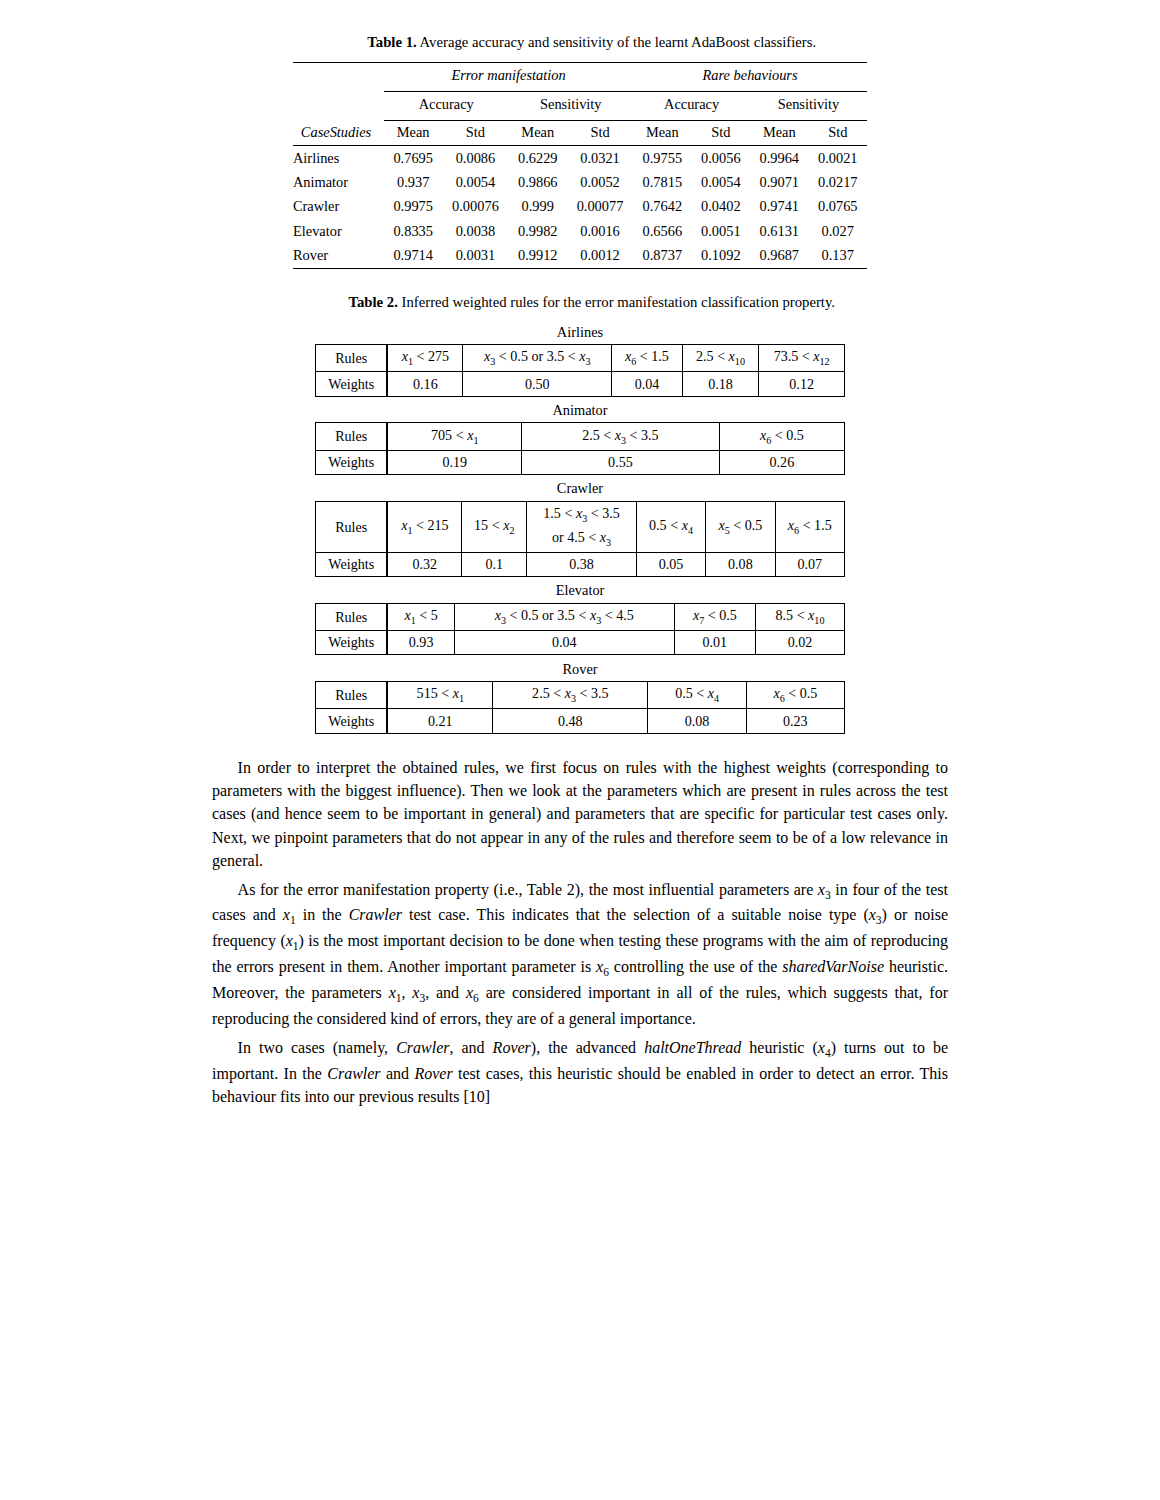Table 1. Average accuracy and sensitivity of the learnt AdaBoost classifiers.
| | Error manifestation | Rare behaviours |
| | Accuracy | Sensitivity | Accuracy | Sensitivity |
| CaseStudies | Mean | Std | Mean | Std | Mean | Std | Mean | Std |
| Airlines | 0.7695 | 0.0086 | 0.6229 | 0.0321 | 0.9755 | 0.0056 | 0.9964 | 0.0021 |
| Animator | 0.937 | 0.0054 | 0.9866 | 0.0052 | 0.7815 | 0.0054 | 0.9071 | 0.0217 |
| Crawler | 0.9975 | 0.00076 | 0.999 | 0.00077 | 0.7642 | 0.0402 | 0.9741 | 0.0765 |
| Elevator | 0.8335 | 0.0038 | 0.9982 | 0.0016 | 0.6566 | 0.0051 | 0.6131 | 0.027 |
| Rover | 0.9714 | 0.0031 | 0.9912 | 0.0012 | 0.8737 | 0.1092 | 0.9687 | 0.137 |
Table 2. Inferred weighted rules for the error manifestation classification property.
Airlines
| Rules | x 1 < 275 | x 3 < 0.5 or 3.5 < x 3 | x 6 < 1.5 | 2.5 < x 10 | 73.5 < x 12 |
| Weights | 0.16 | 0.50 | 0.04 | 0.18 | 0.12 |
Animator
| Rules | 705 < x 1 | 2.5 < x 3 < 3.5 | x 6 < 0.5 |
| Weights | 0.19 | 0.55 | 0.26 |
Crawler
| Rules | x 1 < 215 | 15 < x 2 | 1.5 < x 3 < 3.5 or 4.5 < x 3 | 0.5 < x 4 | x 5 < 0.5 | x 6 < 1.5 |
| Weights | 0.32 | 0.1 | 0.38 | 0.05 | 0.08 | 0.07 |
Elevator
| Rules | x 1 < 5 | x 3 < 0.5 or 3.5 < x 3 < 4.5 | x 7 < 0.5 | 8.5 < x 10 |
| Weights | 0.93 | 0.04 | 0.01 | 0.02 |
Rover
| Rules | 515 < x 1 | 2.5 < x 3 < 3.5 | 0.5 < x 4 | x 6 < 0.5 |
| Weights | 0.21 | 0.48 | 0.08 | 0.23 |
In order to interpret the obtained rules, we first focus on rules with the highest weights (corresponding to parameters with the biggest influence). Then we look at the parameters which are present in rules across the test cases (and hence seem to be important in general) and parameters that are specific for particular test cases only. Next, we pinpoint parameters that do not appear in any of the rules and therefore seem to be of a low relevance in general.
As for the error manifestation property (i.e., Table 2), the most influential parameters are x3 in four of the test cases and x1 in the Crawler test case. This indicates that the selection of a suitable noise type (x3) or noise frequency (x1) is the most important decision to be done when testing these programs with the aim of reproducing the errors present in them. Another important parameter is x6 controlling the use of the sharedVarNoise heuristic. Moreover, the parameters x1, x3, and x6 are considered important in all of the rules, which suggests that, for reproducing the considered kind of errors, they are of a general importance.
In two cases (namely, Crawler, and Rover), the advanced haltOneThread heuristic (x4) turns out to be important. In the Crawler and Rover test cases, this heuristic should be enabled in order to detect an error. This behaviour fits into our previous results [10]